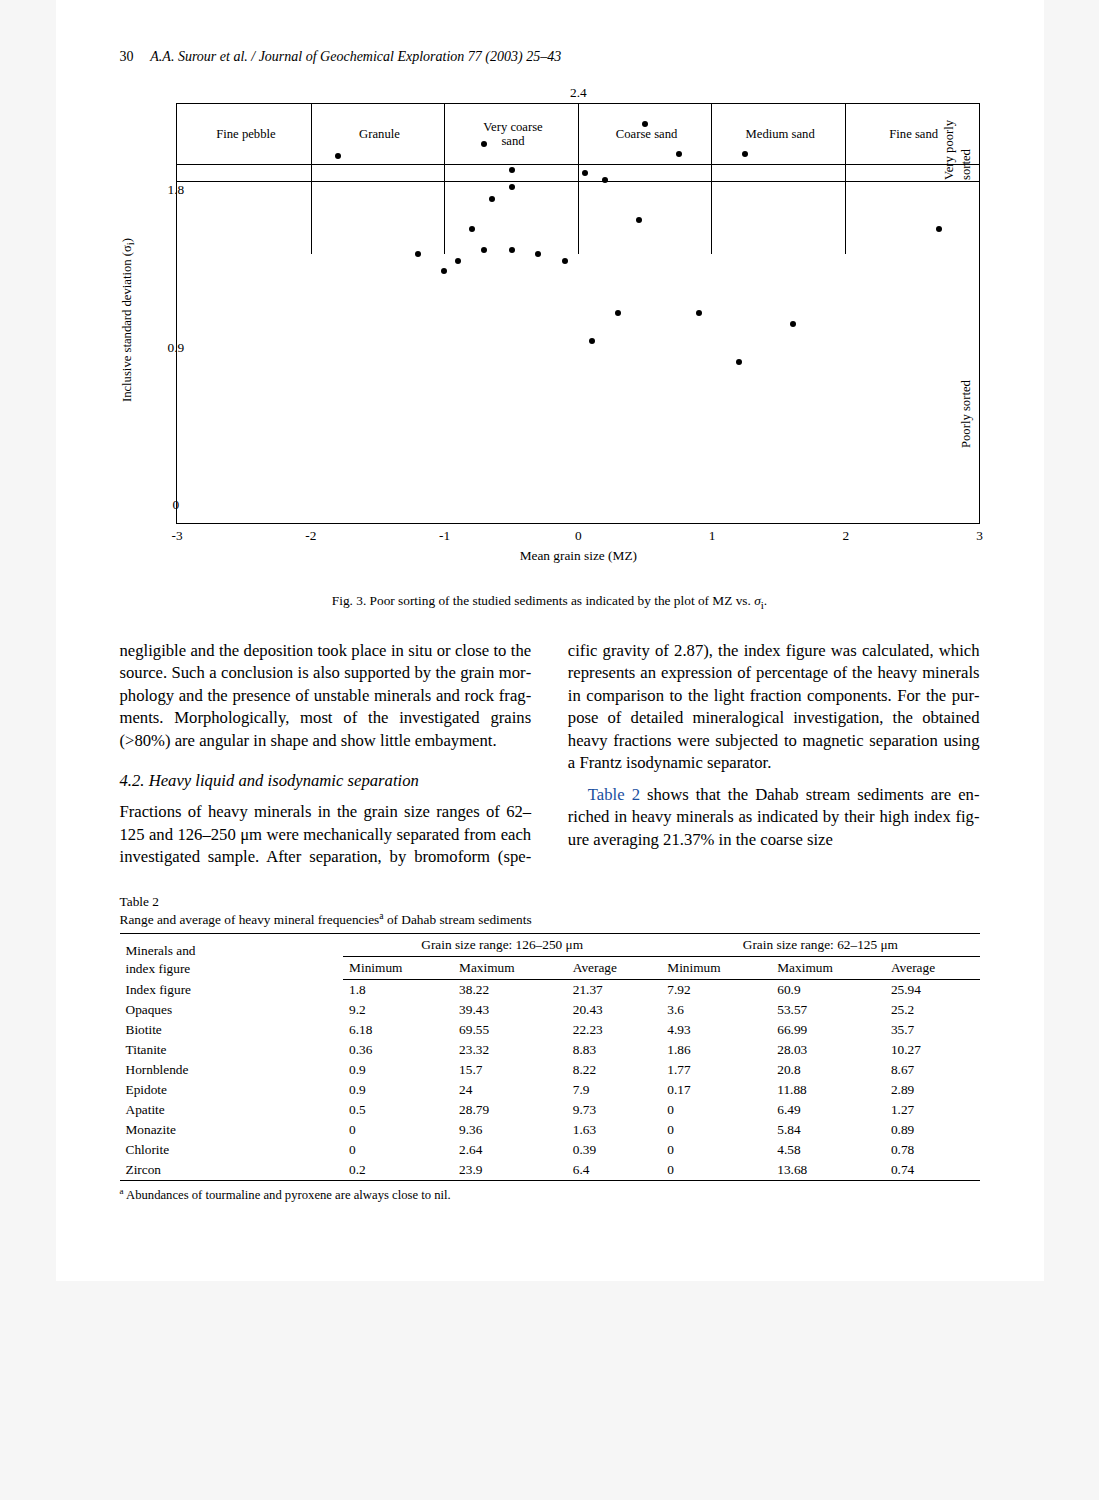30 A.A. Surour et al. / Journal of Geochemical Exploration 77 (2003) 25–43
Inclusive standard deviation (σi)
2.4
Fine pebble
Granule
Very coarse
sand
Coarse sand
Medium sand
Fine sand
Very poorly
sorted
Poorly sorted
1.8
0.9
0
-3
-2
-1
0
1
2
3
Mean grain size (MZ)
Fig. 3. Poor sorting of the studied sediments as indicated by the plot of MZ vs. σi.
negligible and the deposition took place in situ or close to the source. Such a conclusion is also supported by the grain morphology and the presence of unstable minerals and rock fragments. Morphologically, most of the investigated grains (>80%) are angular in shape and show little embayment.
4.2. Heavy liquid and isodynamic separation
Fractions of heavy minerals in the grain size ranges of 62–125 and 126–250 μm were mechanically separated from each investigated sample. After separation, by bromoform (specific gravity of 2.87), the index figure was calculated, which represents an expression of percentage of the heavy minerals in comparison to the light fraction components. For the purpose of detailed mineralogical investigation, the obtained heavy fractions were subjected to magnetic separation using a Frantz isodynamic separator.
Table 2 shows that the Dahab stream sediments are enriched in heavy minerals as indicated by their high index figure averaging 21.37% in the coarse size
Table 2
Range and average of heavy mineral frequenciesa of Dahab stream sediments
| Minerals and index figure | Grain size range: 126–250 μm | Grain size range: 62–125 μm |
| --- | --- | --- |
| Minimum | Maximum | Average | Minimum | Maximum | Average |
| Index figure | 1.8 | 38.22 | 21.37 | 7.92 | 60.9 | 25.94 |
| Opaques | 9.2 | 39.43 | 20.43 | 3.6 | 53.57 | 25.2 |
| Biotite | 6.18 | 69.55 | 22.23 | 4.93 | 66.99 | 35.7 |
| Titanite | 0.36 | 23.32 | 8.83 | 1.86 | 28.03 | 10.27 |
| Hornblende | 0.9 | 15.7 | 8.22 | 1.77 | 20.8 | 8.67 |
| Epidote | 0.9 | 24 | 7.9 | 0.17 | 11.88 | 2.89 |
| Apatite | 0.5 | 28.79 | 9.73 | 0 | 6.49 | 1.27 |
| Monazite | 0 | 9.36 | 1.63 | 0 | 5.84 | 0.89 |
| Chlorite | 0 | 2.64 | 0.39 | 0 | 4.58 | 0.78 |
| Zircon | 0.2 | 23.9 | 6.4 | 0 | 13.68 | 0.74 |
a Abundances of tourmaline and pyroxene are always close to nil.